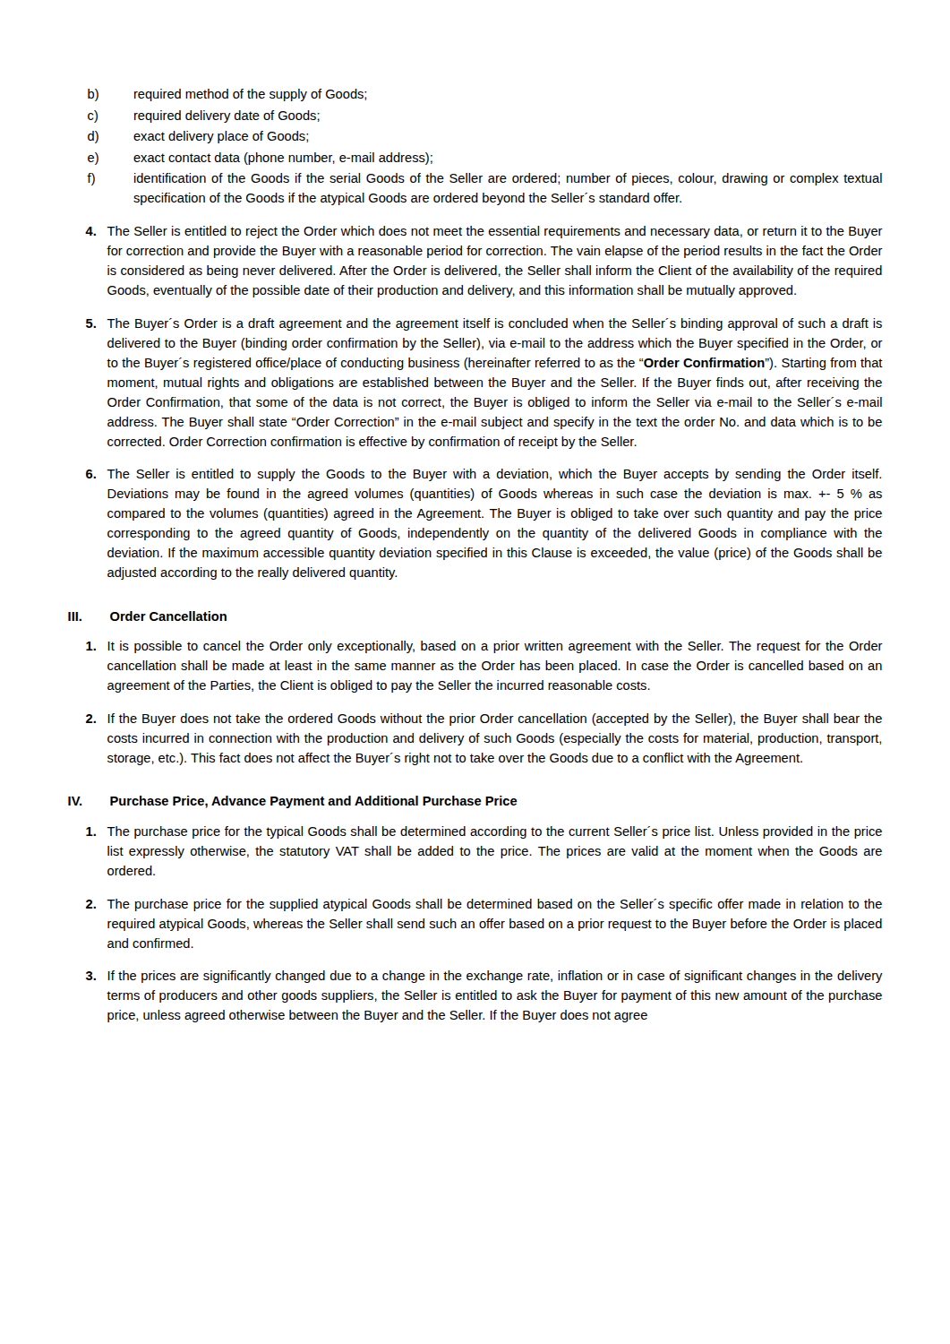b) required method of the supply of Goods;
c) required delivery date of Goods;
d) exact delivery place of Goods;
e) exact contact data (phone number, e-mail address);
f) identification of the Goods if the serial Goods of the Seller are ordered; number of pieces, colour, drawing or complex textual specification of the Goods if the atypical Goods are ordered beyond the Seller´s standard offer.
4. The Seller is entitled to reject the Order which does not meet the essential requirements and necessary data, or return it to the Buyer for correction and provide the Buyer with a reasonable period for correction. The vain elapse of the period results in the fact the Order is considered as being never delivered. After the Order is delivered, the Seller shall inform the Client of the availability of the required Goods, eventually of the possible date of their production and delivery, and this information shall be mutually approved.
5. The Buyer´s Order is a draft agreement and the agreement itself is concluded when the Seller´s binding approval of such a draft is delivered to the Buyer (binding order confirmation by the Seller), via e-mail to the address which the Buyer specified in the Order, or to the Buyer´s registered office/place of conducting business (hereinafter referred to as the “Order Confirmation”). Starting from that moment, mutual rights and obligations are established between the Buyer and the Seller. If the Buyer finds out, after receiving the Order Confirmation, that some of the data is not correct, the Buyer is obliged to inform the Seller via e-mail to the Seller´s e-mail address. The Buyer shall state “Order Correction” in the e-mail subject and specify in the text the order No. and data which is to be corrected. Order Correction confirmation is effective by confirmation of receipt by the Seller.
6. The Seller is entitled to supply the Goods to the Buyer with a deviation, which the Buyer accepts by sending the Order itself. Deviations may be found in the agreed volumes (quantities) of Goods whereas in such case the deviation is max. +- 5 % as compared to the volumes (quantities) agreed in the Agreement. The Buyer is obliged to take over such quantity and pay the price corresponding to the agreed quantity of Goods, independently on the quantity of the delivered Goods in compliance with the deviation. If the maximum accessible quantity deviation specified in this Clause is exceeded, the value (price) of the Goods shall be adjusted according to the really delivered quantity.
III. Order Cancellation
1. It is possible to cancel the Order only exceptionally, based on a prior written agreement with the Seller. The request for the Order cancellation shall be made at least in the same manner as the Order has been placed. In case the Order is cancelled based on an agreement of the Parties, the Client is obliged to pay the Seller the incurred reasonable costs.
2. If the Buyer does not take the ordered Goods without the prior Order cancellation (accepted by the Seller), the Buyer shall bear the costs incurred in connection with the production and delivery of such Goods (especially the costs for material, production, transport, storage, etc.). This fact does not affect the Buyer´s right not to take over the Goods due to a conflict with the Agreement.
IV. Purchase Price, Advance Payment and Additional Purchase Price
1. The purchase price for the typical Goods shall be determined according to the current Seller´s price list. Unless provided in the price list expressly otherwise, the statutory VAT shall be added to the price. The prices are valid at the moment when the Goods are ordered.
2. The purchase price for the supplied atypical Goods shall be determined based on the Seller´s specific offer made in relation to the required atypical Goods, whereas the Seller shall send such an offer based on a prior request to the Buyer before the Order is placed and confirmed.
3. If the prices are significantly changed due to a change in the exchange rate, inflation or in case of significant changes in the delivery terms of producers and other goods suppliers, the Seller is entitled to ask the Buyer for payment of this new amount of the purchase price, unless agreed otherwise between the Buyer and the Seller. If the Buyer does not agree